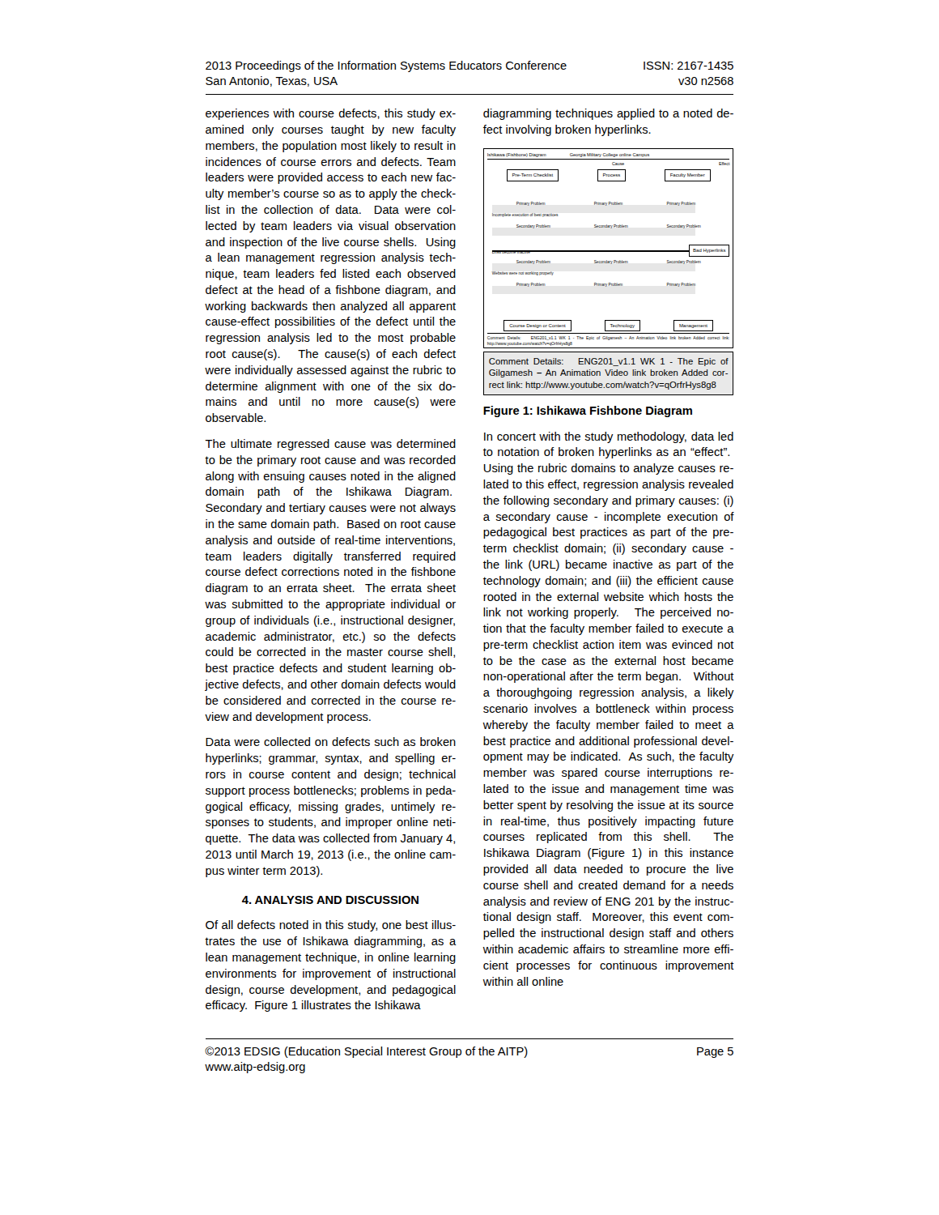2013 Proceedings of the Information Systems Educators Conference
San Antonio, Texas, USA
ISSN: 2167-1435
v30 n2568
experiences with course defects, this study examined only courses taught by new faculty members, the population most likely to result in incidences of course errors and defects. Team leaders were provided access to each new faculty member’s course so as to apply the checklist in the collection of data. Data were collected by team leaders via visual observation and inspection of the live course shells. Using a lean management regression analysis technique, team leaders fed listed each observed defect at the head of a fishbone diagram, and working backwards then analyzed all apparent cause-effect possibilities of the defect until the regression analysis led to the most probable root cause(s). The cause(s) of each defect were individually assessed against the rubric to determine alignment with one of the six domains and until no more cause(s) were observable.
The ultimate regressed cause was determined to be the primary root cause and was recorded along with ensuing causes noted in the aligned domain path of the Ishikawa Diagram. Secondary and tertiary causes were not always in the same domain path. Based on root cause analysis and outside of real-time interventions, team leaders digitally transferred required course defect corrections noted in the fishbone diagram to an errata sheet. The errata sheet was submitted to the appropriate individual or group of individuals (i.e., instructional designer, academic administrator, etc.) so the defects could be corrected in the master course shell, best practice defects and student learning objective defects, and other domain defects would be considered and corrected in the course review and development process.
Data were collected on defects such as broken hyperlinks; grammar, syntax, and spelling errors in course content and design; technical support process bottlenecks; problems in pedagogical efficacy, missing grades, untimely responses to students, and improper online netiquette. The data was collected from January 4, 2013 until March 19, 2013 (i.e., the online campus winter term 2013).
4. ANALYSIS AND DISCUSSION
Of all defects noted in this study, one best illustrates the use of Ishikawa diagramming, as a lean management technique, in online learning environments for improvement of instructional design, course development, and pedagogical efficacy. Figure 1 illustrates the Ishikawa
diagramming techniques applied to a noted defect involving broken hyperlinks.
Ishikawa (Fishbone) Diagram
Georgia Military College online Campus
Cause
Effect
Pre-Term Checklist
Process
Faculty Member
Primary Problem Primary Problem Primary Problem Incomplete execution of best practices Secondary Problem Secondary Problem Secondary Problem Secondary Problem Secondary Problem Secondary Problem Links become inactive Primary Problem Primary Problem Primary Problem Websites were not working properly
Bad Hyperlinks
Course Design or Content
Technology
Management
Comment Details: ENG201_v1.1 WK 1 - The Epic of Gilgamesh – An Animation Video link broken Added correct link: http://www.youtube.com/watch?v=qOrfrHys8g8
Comment Details: ENG201_v1.1 WK 1 - The Epic of Gilgamesh – An Animation Video link broken Added correct link: http://www.youtube.com/watch?v=qOrfrHys8g8
Figure 1: Ishikawa Fishbone Diagram
In concert with the study methodology, data led to notation of broken hyperlinks as an “effect”. Using the rubric domains to analyze causes related to this effect, regression analysis revealed the following secondary and primary causes: (i) a secondary cause - incomplete execution of pedagogical best practices as part of the pre-term checklist domain; (ii) secondary cause - the link (URL) became inactive as part of the technology domain; and (iii) the efficient cause rooted in the external website which hosts the link not working properly. The perceived notion that the faculty member failed to execute a pre-term checklist action item was evinced not to be the case as the external host became non-operational after the term began. Without a thoroughgoing regression analysis, a likely scenario involves a bottleneck within process whereby the faculty member failed to meet a best practice and additional professional development may be indicated. As such, the faculty member was spared course interruptions related to the issue and management time was better spent by resolving the issue at its source in real-time, thus positively impacting future courses replicated from this shell. The Ishikawa Diagram (Figure 1) in this instance provided all data needed to procure the live course shell and created demand for a needs analysis and review of ENG 201 by the instructional design staff. Moreover, this event compelled the instructional design staff and others within academic affairs to streamline more efficient processes for continuous improvement within all online
©2013 EDSIG (Education Special Interest Group of the AITP)
www.aitp-edsig.org
Page 5